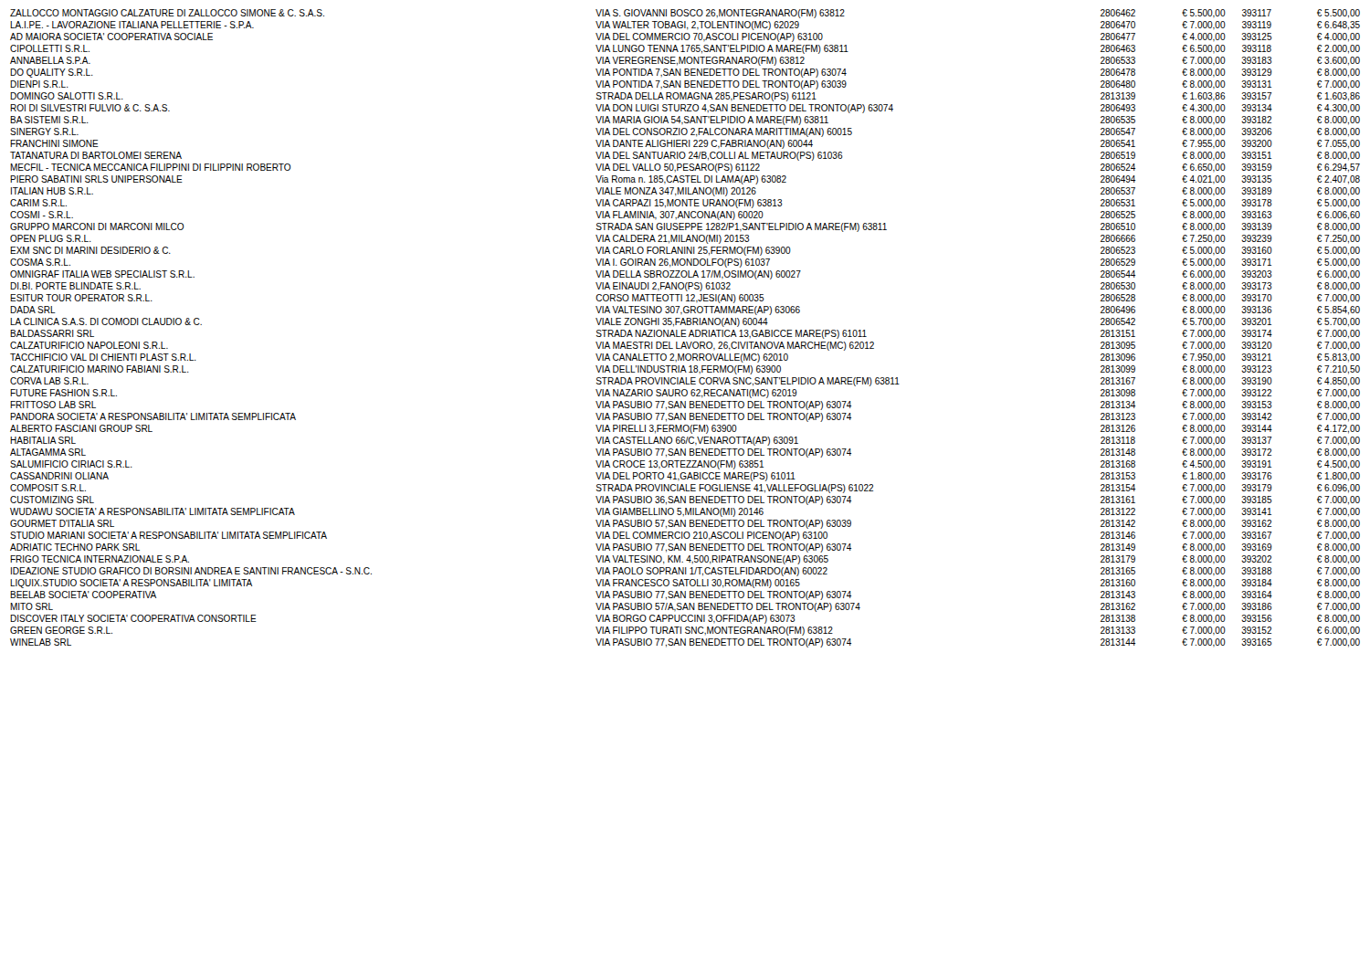| ZALLOCCO MONTAGGIO CALZATURE DI ZALLOCCO SIMONE & C. S.A.S. | VIA S. GIOVANNI BOSCO 26,MONTEGRANARO(FM) 63812 | 2806462 | € 5.500,00 | 393117 | € 5.500,00 |
| LA.I.PE. - LAVORAZIONE ITALIANA PELLETTERIE - S.P.A. | VIA WALTER TOBAGI, 2,TOLENTINO(MC) 62029 | 2806470 | € 7.000,00 | 393119 | € 6.648,35 |
| AD MAIORA SOCIETA' COOPERATIVA SOCIALE | VIA DEL COMMERCIO 70,ASCOLI PICENO(AP) 63100 | 2806477 | € 4.000,00 | 393125 | € 4.000,00 |
| CIPOLLETTI S.R.L. | VIA LUNGO TENNA 1765,SANT'ELPIDIO A MARE(FM) 63811 | 2806463 | € 6.500,00 | 393118 | € 2.000,00 |
| ANNABELLA S.P.A. | VIA VEREGRENSE,MONTEGRANARO(FM) 63812 | 2806533 | € 7.000,00 | 393183 | € 3.600,00 |
| DO QUALITY S.R.L. | VIA PONTIDA 7,SAN BENEDETTO DEL TRONTO(AP) 63074 | 2806478 | € 8.000,00 | 393129 | € 8.000,00 |
| DIENPI S.R.L. | VIA PONTIDA 7,SAN BENEDETTO DEL TRONTO(AP) 63039 | 2806480 | € 8.000,00 | 393131 | € 7.000,00 |
| DOMINGO SALOTTI S.R.L. | STRADA DELLA ROMAGNA 285,PESARO(PS) 61121 | 2813139 | € 1.603,86 | 393157 | € 1.603,86 |
| ROI DI SILVESTRI FULVIO & C. S.A.S. | VIA DON LUIGI STURZO 4,SAN BENEDETTO DEL TRONTO(AP) 63074 | 2806493 | € 4.300,00 | 393134 | € 4.300,00 |
| BA SISTEMI S.R.L. | VIA MARIA GIOIA 54,SANT'ELPIDIO A MARE(FM) 63811 | 2806535 | € 8.000,00 | 393182 | € 8.000,00 |
| SINERGY S.R.L. | VIA DEL CONSORZIO 2,FALCONARA MARITTIMA(AN) 60015 | 2806547 | € 8.000,00 | 393206 | € 8.000,00 |
| FRANCHINI SIMONE | VIA DANTE ALIGHIERI 229 C,FABRIANO(AN) 60044 | 2806541 | € 7.955,00 | 393200 | € 7.055,00 |
| TATANATURA DI BARTOLOMEI SERENA | VIA DEL SANTUARIO 24/B,COLLI AL METAURO(PS) 61036 | 2806519 | € 8.000,00 | 393151 | € 8.000,00 |
| MECFIL - TECNICA MECCANICA FILIPPINI DI FILIPPINI ROBERTO | VIA DEL VALLO 50,PESARO(PS) 61122 | 2806524 | € 6.650,00 | 393159 | € 6.294,57 |
| PIERO SABATINI SRLS UNIPERSONALE | Via Roma n. 185,CASTEL DI LAMA(AP) 63082 | 2806494 | € 4.021,00 | 393135 | € 2.407,08 |
| ITALIAN HUB S.R.L. | VIALE MONZA 347,MILANO(MI) 20126 | 2806537 | € 8.000,00 | 393189 | € 8.000,00 |
| CARIM S.R.L. | VIA CARPAZI 15,MONTE URANO(FM) 63813 | 2806531 | € 5.000,00 | 393178 | € 5.000,00 |
| COSMI - S.R.L. | VIA FLAMINIA, 307,ANCONA(AN) 60020 | 2806525 | € 8.000,00 | 393163 | € 6.006,60 |
| GRUPPO MARCONI DI MARCONI MILCO | STRADA SAN GIUSEPPE 1282/P1,SANT'ELPIDIO A MARE(FM) 63811 | 2806510 | € 8.000,00 | 393139 | € 8.000,00 |
| OPEN PLUG S.R.L. | VIA CALDERA 21,MILANO(MI) 20153 | 2806666 | € 7.250,00 | 393239 | € 7.250,00 |
| EXM SNC DI MARINI DESIDERIO & C. | VIA CARLO FORLANINI 25,FERMO(FM) 63900 | 2806523 | € 5.000,00 | 393160 | € 5.000,00 |
| COSMA S.R.L. | VIA I. GOIRAN 26,MONDOLFO(PS) 61037 | 2806529 | € 5.000,00 | 393171 | € 5.000,00 |
| OMNIGRAF ITALIA WEB SPECIALIST S.R.L. | VIA DELLA SBROZZOLA 17/M,OSIMO(AN) 60027 | 2806544 | € 6.000,00 | 393203 | € 6.000,00 |
| DI.BI. PORTE BLINDATE S.R.L. | VIA EINAUDI 2,FANO(PS) 61032 | 2806530 | € 8.000,00 | 393173 | € 8.000,00 |
| ESITUR TOUR OPERATOR S.R.L. | CORSO MATTEOTTI 12,JESI(AN) 60035 | 2806528 | € 8.000,00 | 393170 | € 7.000,00 |
| DADA SRL | VIA VALTESINO 307,GROTTAMMARE(AP) 63066 | 2806496 | € 8.000,00 | 393136 | € 5.854,60 |
| LA CLINICA S.A.S. DI COMODI CLAUDIO & C. | VIALE ZONGHI 35,FABRIANO(AN) 60044 | 2806542 | € 5.700,00 | 393201 | € 5.700,00 |
| BALDASSARRI SRL | STRADA NAZIONALE ADRIATICA 13,GABICCE MARE(PS) 61011 | 2813151 | € 7.000,00 | 393174 | € 7.000,00 |
| CALZATURIFICIO NAPOLEONI S.R.L. | VIA MAESTRI DEL LAVORO, 26,CIVITANOVA MARCHE(MC) 62012 | 2813095 | € 7.000,00 | 393120 | € 7.000,00 |
| TACCHIFICIO VAL DI CHIENTI PLAST S.R.L. | VIA CANALETTO 2,MORROVALLE(MC) 62010 | 2813096 | € 7.950,00 | 393121 | € 5.813,00 |
| CALZATURIFICIO MARINO FABIANI S.R.L. | VIA DELL'INDUSTRIA 18,FERMO(FM) 63900 | 2813099 | € 8.000,00 | 393123 | € 7.210,50 |
| CORVA LAB S.R.L. | STRADA PROVINCIALE CORVA SNC,SANT'ELPIDIO A MARE(FM) 63811 | 2813167 | € 8.000,00 | 393190 | € 4.850,00 |
| FUTURE FASHION S.R.L. | VIA NAZARIO SAURO 62,RECANATI(MC) 62019 | 2813098 | € 7.000,00 | 393122 | € 7.000,00 |
| FRITTOSO LAB SRL | VIA PASUBIO 77,SAN BENEDETTO DEL TRONTO(AP) 63074 | 2813134 | € 8.000,00 | 393153 | € 8.000,00 |
| PANDORA SOCIETA' A RESPONSABILITA' LIMITATA SEMPLIFICATA | VIA PASUBIO 77,SAN BENEDETTO DEL TRONTO(AP) 63074 | 2813123 | € 7.000,00 | 393142 | € 7.000,00 |
| ALBERTO FASCIANI GROUP SRL | VIA PIRELLI 3,FERMO(FM) 63900 | 2813126 | € 8.000,00 | 393144 | € 4.172,00 |
| HABITALIA SRL | VIA CASTELLANO 66/C,VENAROTTA(AP) 63091 | 2813118 | € 7.000,00 | 393137 | € 7.000,00 |
| ALTAGAMMA SRL | VIA PASUBIO 77,SAN BENEDETTO DEL TRONTO(AP) 63074 | 2813148 | € 8.000,00 | 393172 | € 8.000,00 |
| SALUMIFICIO CIRIACI S.R.L. | VIA CROCE 13,ORTEZZANO(FM) 63851 | 2813168 | € 4.500,00 | 393191 | € 4.500,00 |
| CASSANDRINI OLIANA | VIA DEL PORTO 41,GABICCE MARE(PS) 61011 | 2813153 | € 1.800,00 | 393176 | € 1.800,00 |
| COMPOSIT S.R.L. | STRADA PROVINCIALE FOGLIENSE 41,VALLEFOGLIA(PS) 61022 | 2813154 | € 7.000,00 | 393179 | € 6.096,00 |
| CUSTOMIZING SRL | VIA PASUBIO 36,SAN BENEDETTO DEL TRONTO(AP) 63074 | 2813161 | € 7.000,00 | 393185 | € 7.000,00 |
| WUDAWU SOCIETA' A RESPONSABILITA' LIMITATA SEMPLIFICATA | VIA GIAMBELLINO 5,MILANO(MI) 20146 | 2813122 | € 7.000,00 | 393141 | € 7.000,00 |
| GOURMET D'ITALIA SRL | VIA PASUBIO 57,SAN BENEDETTO DEL TRONTO(AP) 63039 | 2813142 | € 8.000,00 | 393162 | € 8.000,00 |
| STUDIO MARIANI SOCIETA' A RESPONSABILITA' LIMITATA SEMPLIFICATA | VIA DEL COMMERCIO 210,ASCOLI PICENO(AP) 63100 | 2813146 | € 7.000,00 | 393167 | € 7.000,00 |
| ADRIATIC TECHNO PARK SRL | VIA PASUBIO 77,SAN BENEDETTO DEL TRONTO(AP) 63074 | 2813149 | € 8.000,00 | 393169 | € 8.000,00 |
| FRIGO TECNICA INTERNAZIONALE S.P.A. | VIA VALTESINO, KM. 4,500,RIPATRANSONE(AP) 63065 | 2813179 | € 8.000,00 | 393202 | € 8.000,00 |
| IDEAZIONE STUDIO GRAFICO DI BORSINI ANDREA E SANTINI FRANCESCA - S.N.C. | VIA PAOLO SOPRANI 1/T,CASTELFIDARDO(AN) 60022 | 2813165 | € 8.000,00 | 393188 | € 7.000,00 |
| LIQUIX.STUDIO SOCIETA' A RESPONSABILITA' LIMITATA | VIA FRANCESCO SATOLLI 30,ROMA(RM) 00165 | 2813160 | € 8.000,00 | 393184 | € 8.000,00 |
| BEELAB SOCIETA' COOPERATIVA | VIA PASUBIO 77,SAN BENEDETTO DEL TRONTO(AP) 63074 | 2813143 | € 8.000,00 | 393164 | € 8.000,00 |
| MITO SRL | VIA PASUBIO 57/A,SAN BENEDETTO DEL TRONTO(AP) 63074 | 2813162 | € 7.000,00 | 393186 | € 7.000,00 |
| DISCOVER ITALY SOCIETA' COOPERATIVA CONSORTILE | VIA BORGO CAPPUCCINI 3,OFFIDA(AP) 63073 | 2813138 | € 8.000,00 | 393156 | € 8.000,00 |
| GREEN GEORGE S.R.L. | VIA FILIPPO TURATI SNC,MONTEGRANARO(FM) 63812 | 2813133 | € 7.000,00 | 393152 | € 6.000,00 |
| WINELAB SRL | VIA PASUBIO 77,SAN BENEDETTO DEL TRONTO(AP) 63074 | 2813144 | € 7.000,00 | 393165 | € 7.000,00 |